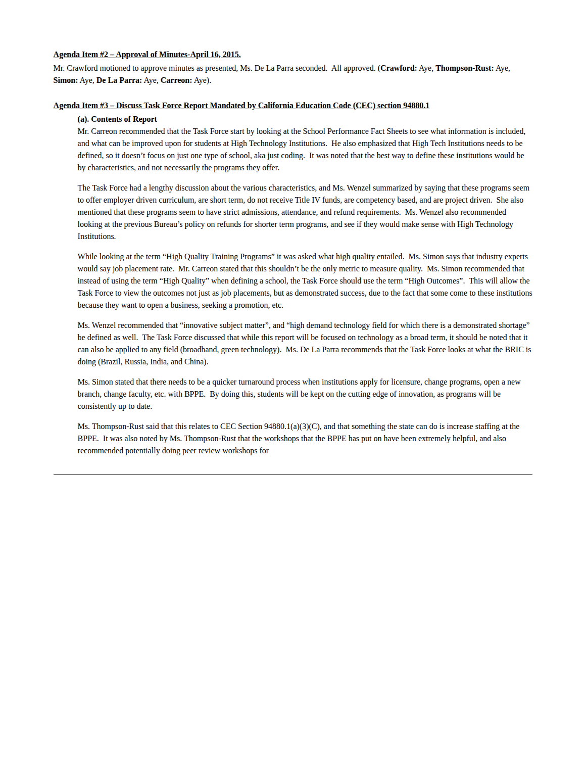Agenda Item #2 – Approval of Minutes-April 16, 2015.
Mr. Crawford motioned to approve minutes as presented, Ms. De La Parra seconded. All approved. (Crawford: Aye, Thompson-Rust: Aye, Simon: Aye, De La Parra: Aye, Carreon: Aye).
Agenda Item #3 – Discuss Task Force Report Mandated by California Education Code (CEC) section 94880.1
(a). Contents of Report
Mr. Carreon recommended that the Task Force start by looking at the School Performance Fact Sheets to see what information is included, and what can be improved upon for students at High Technology Institutions. He also emphasized that High Tech Institutions needs to be defined, so it doesn’t focus on just one type of school, aka just coding. It was noted that the best way to define these institutions would be by characteristics, and not necessarily the programs they offer.
The Task Force had a lengthy discussion about the various characteristics, and Ms. Wenzel summarized by saying that these programs seem to offer employer driven curriculum, are short term, do not receive Title IV funds, are competency based, and are project driven. She also mentioned that these programs seem to have strict admissions, attendance, and refund requirements. Ms. Wenzel also recommended looking at the previous Bureau’s policy on refunds for shorter term programs, and see if they would make sense with High Technology Institutions.
While looking at the term “High Quality Training Programs” it was asked what high quality entailed. Ms. Simon says that industry experts would say job placement rate. Mr. Carreon stated that this shouldn’t be the only metric to measure quality. Ms. Simon recommended that instead of using the term “High Quality” when defining a school, the Task Force should use the term “High Outcomes”. This will allow the Task Force to view the outcomes not just as job placements, but as demonstrated success, due to the fact that some come to these institutions because they want to open a business, seeking a promotion, etc.
Ms. Wenzel recommended that “innovative subject matter”, and “high demand technology field for which there is a demonstrated shortage” be defined as well. The Task Force discussed that while this report will be focused on technology as a broad term, it should be noted that it can also be applied to any field (broadband, green technology). Ms. De La Parra recommends that the Task Force looks at what the BRIC is doing (Brazil, Russia, India, and China).
Ms. Simon stated that there needs to be a quicker turnaround process when institutions apply for licensure, change programs, open a new branch, change faculty, etc. with BPPE. By doing this, students will be kept on the cutting edge of innovation, as programs will be consistently up to date.
Ms. Thompson-Rust said that this relates to CEC Section 94880.1(a)(3)(C), and that something the state can do is increase staffing at the BPPE. It was also noted by Ms. Thompson-Rust that the workshops that the BPPE has put on have been extremely helpful, and also recommended potentially doing peer review workshops for